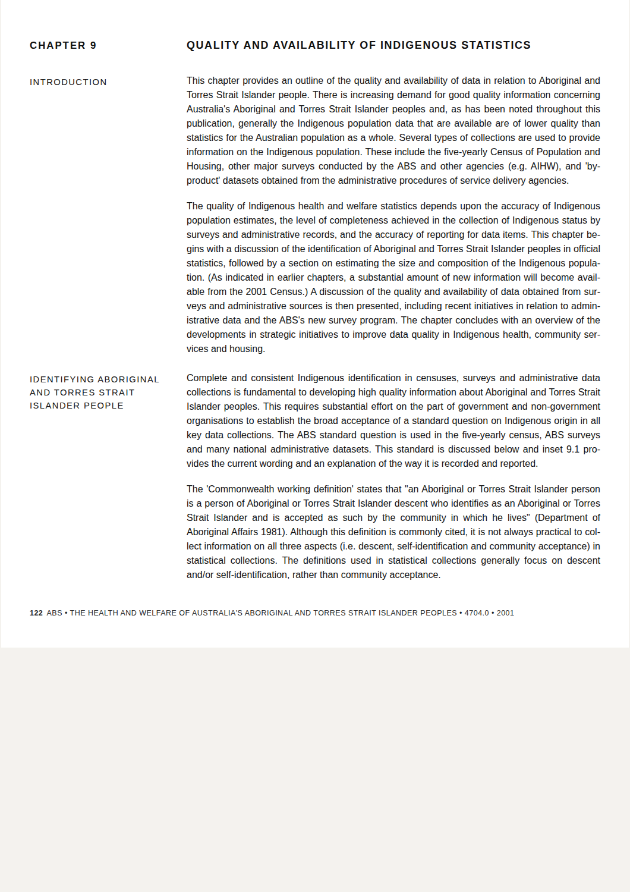Chapter 9
Quality and Availability of Indigenous Statistics
Introduction
This chapter provides an outline of the quality and availability of data in relation to Aboriginal and Torres Strait Islander people. There is increasing demand for good quality information concerning Australia's Aboriginal and Torres Strait Islander peoples and, as has been noted throughout this publication, generally the Indigenous population data that are available are of lower quality than statistics for the Australian population as a whole. Several types of collections are used to provide information on the Indigenous population. These include the five-yearly Census of Population and Housing, other major surveys conducted by the ABS and other agencies (e.g. AIHW), and 'by-product' datasets obtained from the administrative procedures of service delivery agencies.
The quality of Indigenous health and welfare statistics depends upon the accuracy of Indigenous population estimates, the level of completeness achieved in the collection of Indigenous status by surveys and administrative records, and the accuracy of reporting for data items. This chapter begins with a discussion of the identification of Aboriginal and Torres Strait Islander peoples in official statistics, followed by a section on estimating the size and composition of the Indigenous population. (As indicated in earlier chapters, a substantial amount of new information will become available from the 2001 Census.) A discussion of the quality and availability of data obtained from surveys and administrative sources is then presented, including recent initiatives in relation to administrative data and the ABS's new survey program. The chapter concludes with an overview of the developments in strategic initiatives to improve data quality in Indigenous health, community services and housing.
Identifying Aboriginal and Torres Strait Islander people
Complete and consistent Indigenous identification in censuses, surveys and administrative data collections is fundamental to developing high quality information about Aboriginal and Torres Strait Islander peoples. This requires substantial effort on the part of government and non-government organisations to establish the broad acceptance of a standard question on Indigenous origin in all key data collections. The ABS standard question is used in the five-yearly census, ABS surveys and many national administrative datasets. This standard is discussed below and inset 9.1 provides the current wording and an explanation of the way it is recorded and reported.
The 'Commonwealth working definition' states that "an Aboriginal or Torres Strait Islander person is a person of Aboriginal or Torres Strait Islander descent who identifies as an Aboriginal or Torres Strait Islander and is accepted as such by the community in which he lives" (Department of Aboriginal Affairs 1981). Although this definition is commonly cited, it is not always practical to collect information on all three aspects (i.e. descent, self-identification and community acceptance) in statistical collections. The definitions used in statistical collections generally focus on descent and/or self-identification, rather than community acceptance.
122 ABS • THE HEALTH AND WELFARE OF AUSTRALIA'S ABORIGINAL AND TORRES STRAIT ISLANDER PEOPLES • 4704.0 • 2001